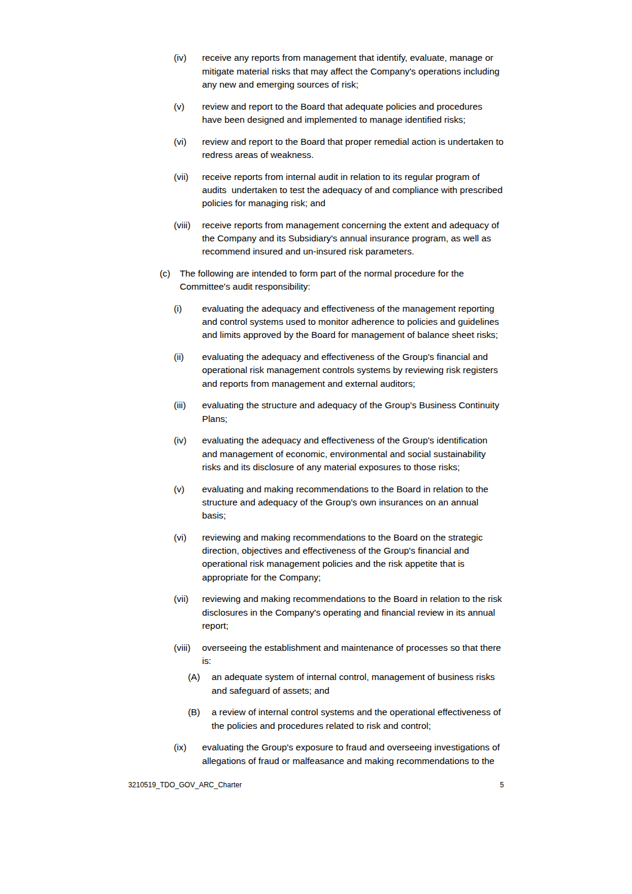(iv)
receive any reports from management that identify, evaluate, manage or mitigate material risks that may affect the Company's operations including any new and emerging sources of risk;
(v)
review and report to the Board that adequate policies and procedures have been designed and implemented to manage identified risks;
(vi)
review and report to the Board that proper remedial action is undertaken to redress areas of weakness.
(vii)
receive reports from internal audit in relation to its regular program of audits undertaken to test the adequacy of and compliance with prescribed policies for managing risk; and
(viii)
receive reports from management concerning the extent and adequacy of the Company and its Subsidiary's annual insurance program, as well as recommend insured and un-insured risk parameters.
(c)
The following are intended to form part of the normal procedure for the Committee's audit responsibility:
(i)
evaluating the adequacy and effectiveness of the management reporting and control systems used to monitor adherence to policies and guidelines and limits approved by the Board for management of balance sheet risks;
(ii)
evaluating the adequacy and effectiveness of the Group's financial and operational risk management controls systems by reviewing risk registers and reports from management and external auditors;
(iii)
evaluating the structure and adequacy of the Group's Business Continuity Plans;
(iv)
evaluating the adequacy and effectiveness of the Group's identification and management of economic, environmental and social sustainability risks and its disclosure of any material exposures to those risks;
(v)
evaluating and making recommendations to the Board in relation to the structure and adequacy of the Group's own insurances on an annual basis;
(vi)
reviewing and making recommendations to the Board on the strategic direction, objectives and effectiveness of the Group's financial and operational risk management policies and the risk appetite that is appropriate for the Company;
(vii)
reviewing and making recommendations to the Board in relation to the risk disclosures in the Company's operating and financial review in its annual report;
(viii)
overseeing the establishment and maintenance of processes so that there is:
(A)
an adequate system of internal control, management of business risks and safeguard of assets; and
(B)
a review of internal control systems and the operational effectiveness of the policies and procedures related to risk and control;
(ix)
evaluating the Group's exposure to fraud and overseeing investigations of allegations of fraud or malfeasance and making recommendations to the
3210519_TDO_GOV_ARC_Charter
5